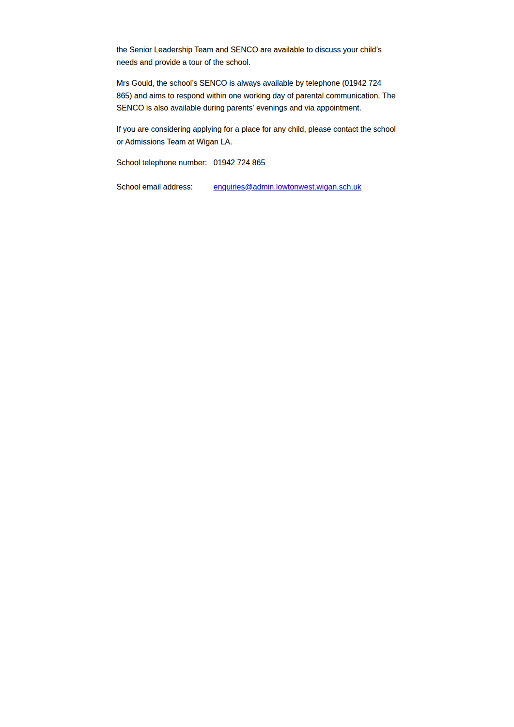the Senior Leadership Team and SENCO are available to discuss your child’s needs and provide a tour of the school.
Mrs Gould, the school’s SENCO is always available by telephone (01942 724 865) and aims to respond within one working day of parental communication. The SENCO is also available during parents’ evenings and via appointment.
If you are considering applying for a place for any child, please contact the school or Admissions Team at Wigan LA.
School telephone number: 01942 724 865
School email address: enquiries@admin.lowtonwest.wigan.sch.uk